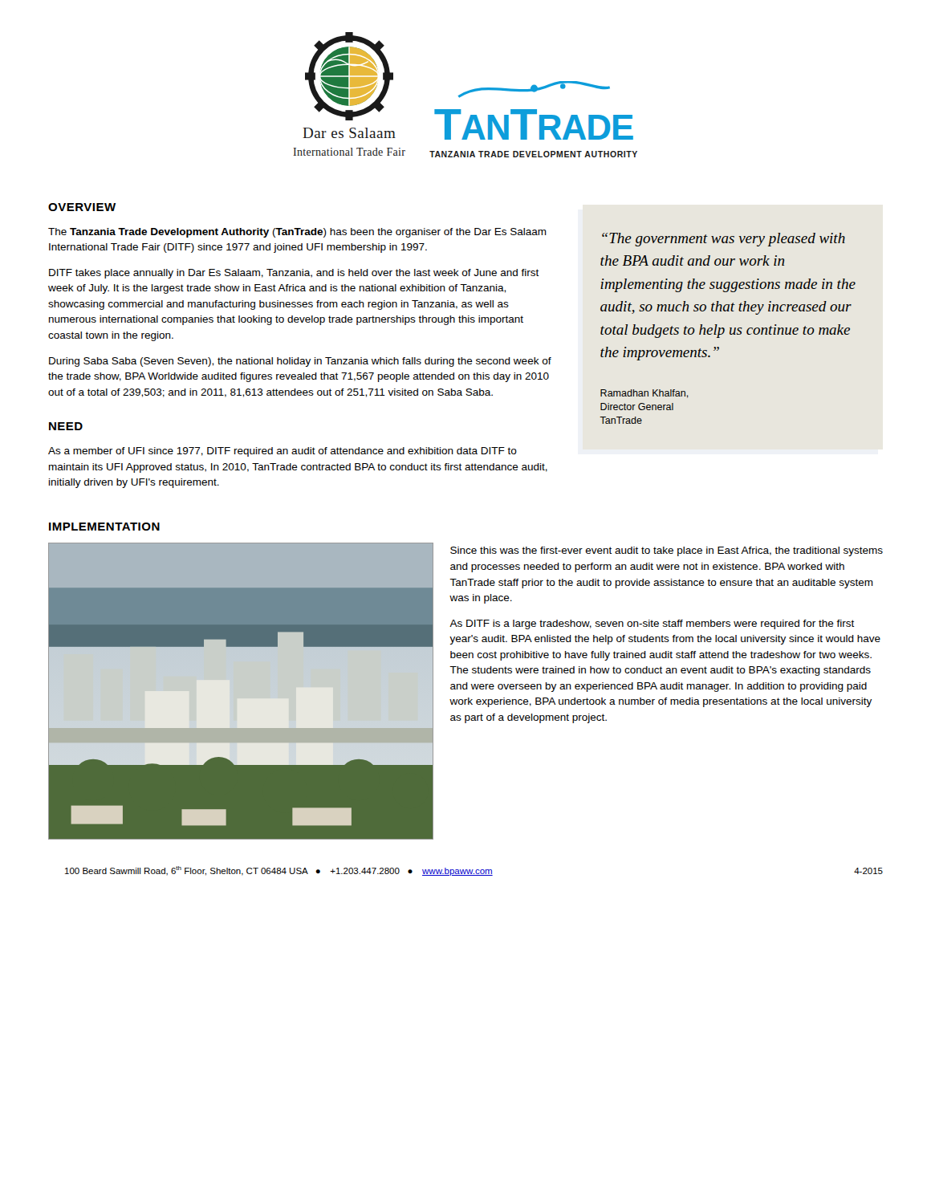Dar es Salaam
International Trade Fair
TANTRADE
TANZANIA TRADE DEVELOPMENT AUTHORITY
OVERVIEW
The Tanzania Trade Development Authority (TanTrade) has been the organiser of the Dar Es Salaam International Trade Fair (DITF) since 1977 and joined UFI membership in 1997.
DITF takes place annually in Dar Es Salaam, Tanzania, and is held over the last week of June and first week of July. It is the largest trade show in East Africa and is the national exhibition of Tanzania, showcasing commercial and manufacturing businesses from each region in Tanzania, as well as numerous international companies that looking to develop trade partnerships through this important coastal town in the region.
During Saba Saba (Seven Seven), the national holiday in Tanzania which falls during the second week of the trade show, BPA Worldwide audited figures revealed that 71,567 people attended on this day in 2010 out of a total of 239,503; and in 2011, 81,613 attendees out of 251,711 visited on Saba Saba.
NEED
As a member of UFI since 1977, DITF required an audit of attendance and exhibition data DITF to maintain its UFI Approved status, In 2010, TanTrade contracted BPA to conduct its first attendance audit, initially driven by UFI's requirement.
“The government was very pleased with the BPA audit and our work in implementing the suggestions made in the audit, so much so that they increased our total budgets to help us continue to make the improvements.”
Ramadhan Khalfan,
Director General
TanTrade
IMPLEMENTATION
Since this was the first-ever event audit to take place in East Africa, the traditional systems and processes needed to perform an audit were not in existence. BPA worked with TanTrade staff prior to the audit to provide assistance to ensure that an auditable system was in place.
As DITF is a large tradeshow, seven on-site staff members were required for the first year's audit. BPA enlisted the help of students from the local university since it would have been cost prohibitive to have fully trained audit staff attend the tradeshow for two weeks. The students were trained in how to conduct an event audit to BPA's exacting standards and were overseen by an experienced BPA audit manager. In addition to providing paid work experience, BPA undertook a number of media presentations at the local university as part of a development project.
100 Beard Sawmill Road, 6th Floor, Shelton, CT 06484 USA ● +1.203.447.2800 ● www.bpaww.com
4-2015